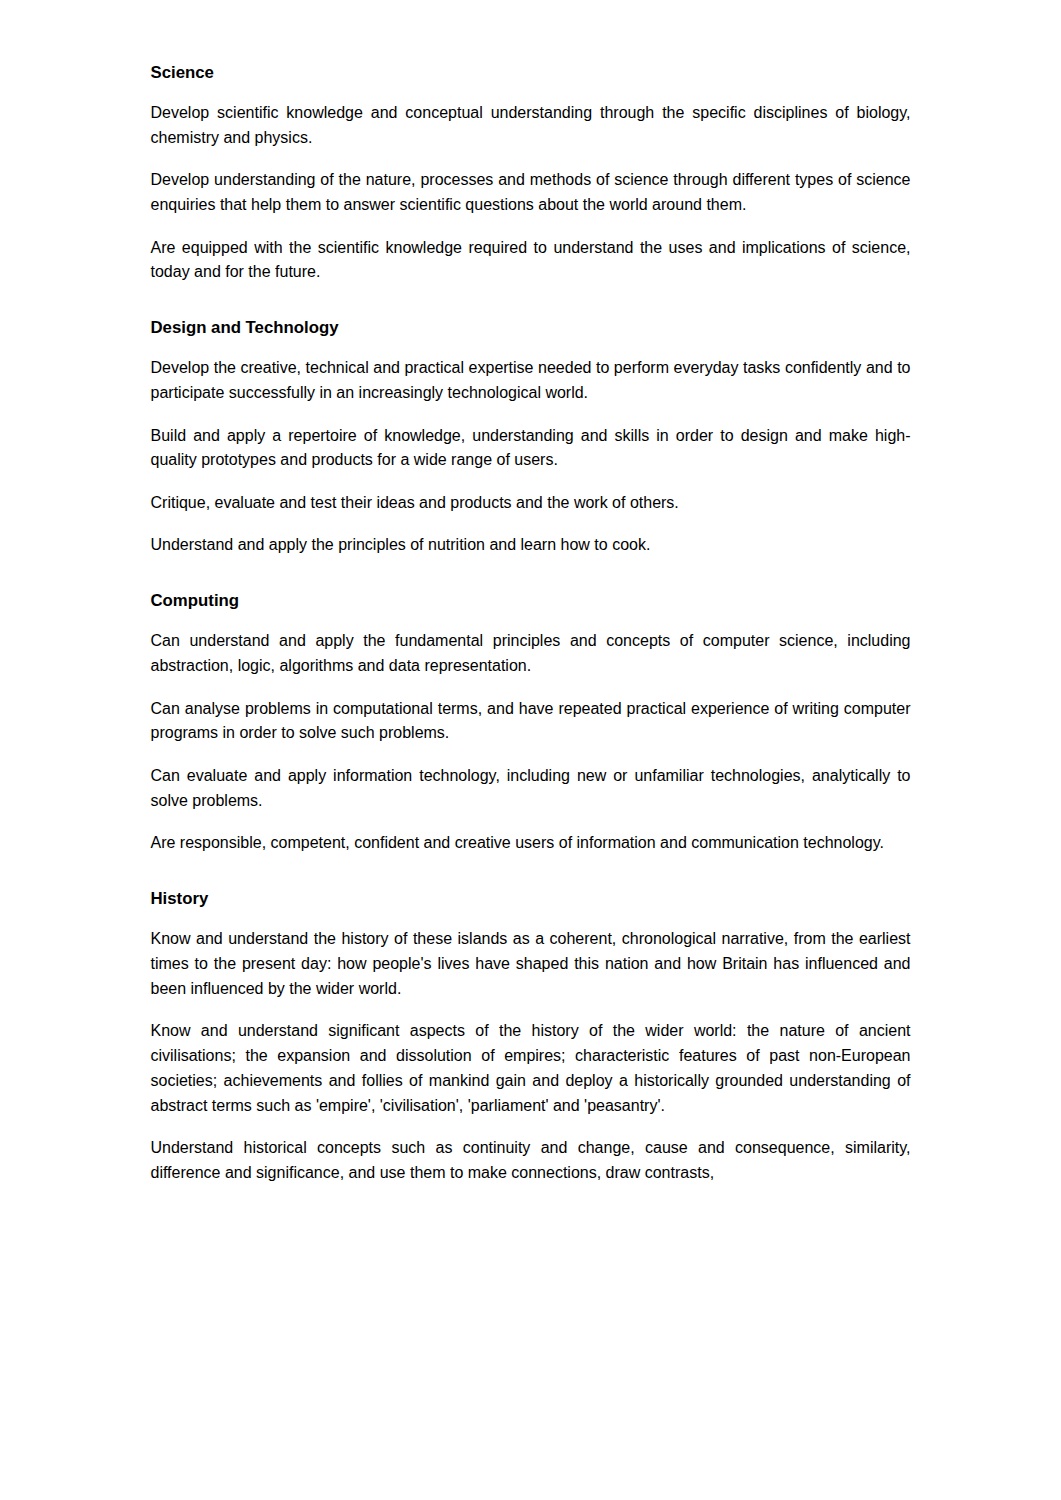Science
Develop scientific knowledge and conceptual understanding through the specific disciplines of biology, chemistry and physics.
Develop understanding of the nature, processes and methods of science through different types of science enquiries that help them to answer scientific questions about the world around them.
Are equipped with the scientific knowledge required to understand the uses and implications of science, today and for the future.
Design and Technology
Develop the creative, technical and practical expertise needed to perform everyday tasks confidently and to participate successfully in an increasingly technological world.
Build and apply a repertoire of knowledge, understanding and skills in order to design and make high-quality prototypes and products for a wide range of users.
Critique, evaluate and test their ideas and products and the work of others.
Understand and apply the principles of nutrition and learn how to cook.
Computing
Can understand and apply the fundamental principles and concepts of computer science, including abstraction, logic, algorithms and data representation.
Can analyse problems in computational terms, and have repeated practical experience of writing computer programs in order to solve such problems.
Can evaluate and apply information technology, including new or unfamiliar technologies, analytically to solve problems.
Are responsible, competent, confident and creative users of information and communication technology.
History
Know and understand the history of these islands as a coherent, chronological narrative, from the earliest times to the present day: how people's lives have shaped this nation and how Britain has influenced and been influenced by the wider world.
Know and understand significant aspects of the history of the wider world: the nature of ancient civilisations; the expansion and dissolution of empires; characteristic features of past non-European societies; achievements and follies of mankind gain and deploy a historically grounded understanding of abstract terms such as 'empire', 'civilisation', 'parliament' and 'peasantry'.
Understand historical concepts such as continuity and change, cause and consequence, similarity, difference and significance, and use them to make connections, draw contrasts,